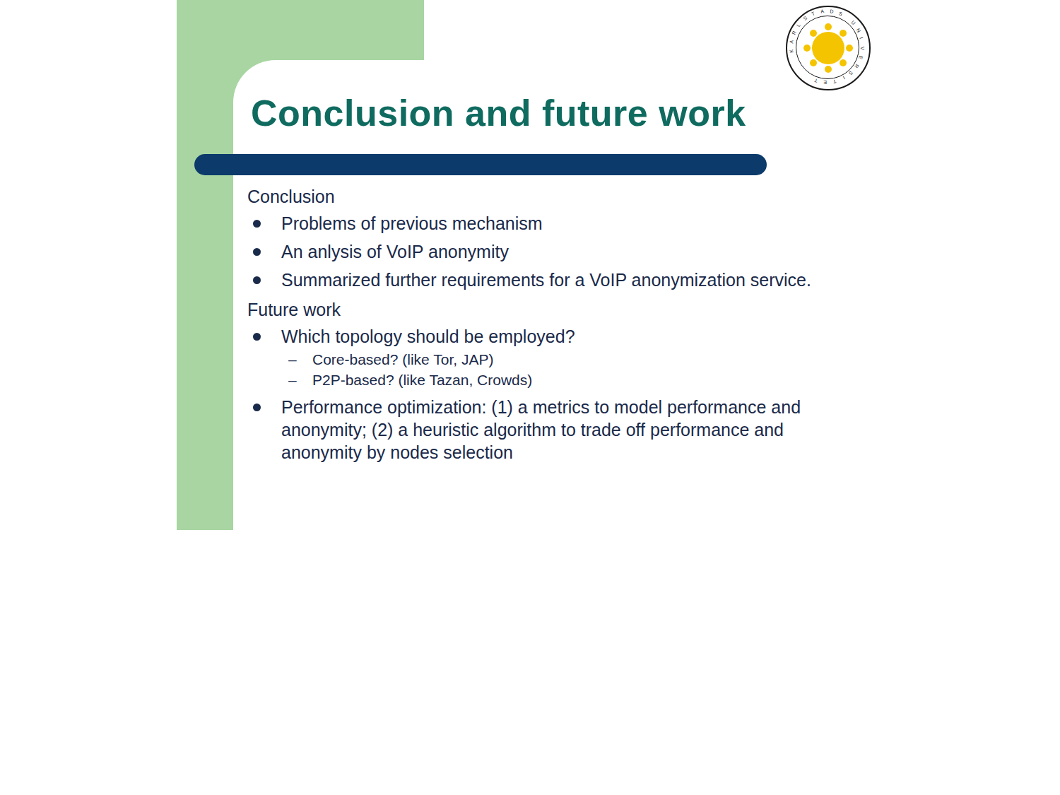K A R L S T A D S U N I V E R S I T E T
Conclusion and future work
Conclusion
Problems of previous mechanism
An anlysis of VoIP anonymity
Summarized further requirements for a VoIP anonymization service.
Future work
Which topology should be employed?
Core-based? (like Tor, JAP)
P2P-based? (like Tazan, Crowds)
Performance optimization: (1) a metrics to model performance and anonymity; (2) a heuristic algorithm to trade off performance and anonymity by nodes selection